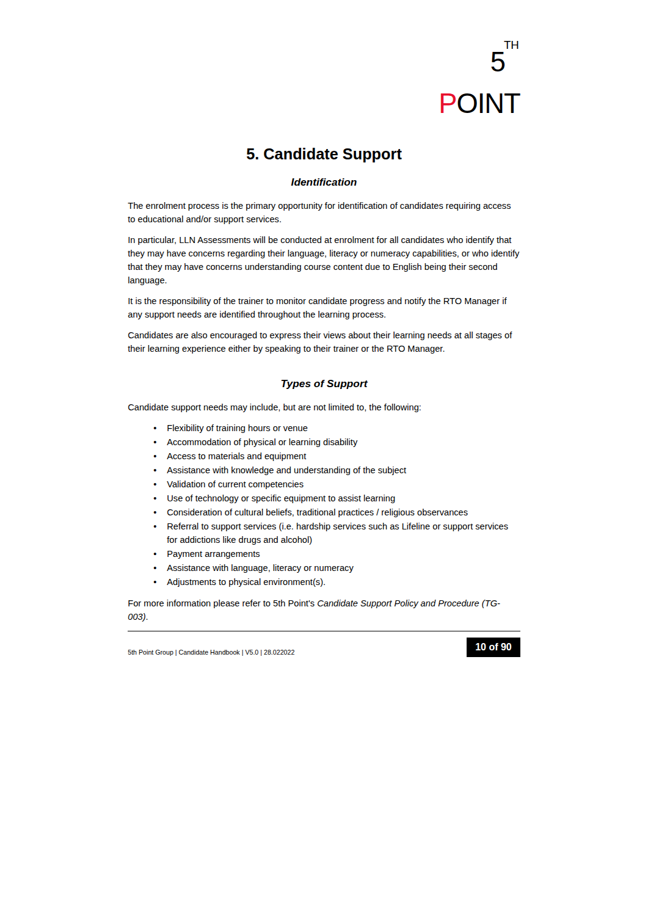5 TH
POINT
5. Candidate Support
Identification
The enrolment process is the primary opportunity for identification of candidates requiring access to educational and/or support services.
In particular, LLN Assessments will be conducted at enrolment for all candidates who identify that they may have concerns regarding their language, literacy or numeracy capabilities, or who identify that they may have concerns understanding course content due to English being their second language.
It is the responsibility of the trainer to monitor candidate progress and notify the RTO Manager if any support needs are identified throughout the learning process.
Candidates are also encouraged to express their views about their learning needs at all stages of their learning experience either by speaking to their trainer or the RTO Manager.
Types of Support
Candidate support needs may include, but are not limited to, the following:
Flexibility of training hours or venue
Accommodation of physical or learning disability
Access to materials and equipment
Assistance with knowledge and understanding of the subject
Validation of current competencies
Use of technology or specific equipment to assist learning
Consideration of cultural beliefs, traditional practices / religious observances
Referral to support services (i.e. hardship services such as Lifeline or support services for addictions like drugs and alcohol)
Payment arrangements
Assistance with language, literacy or numeracy
Adjustments to physical environment(s).
For more information please refer to 5th Point's Candidate Support Policy and Procedure (TG-003).
5th Point Group | Candidate Handbook | V5.0 | 28.022022
10 of 90